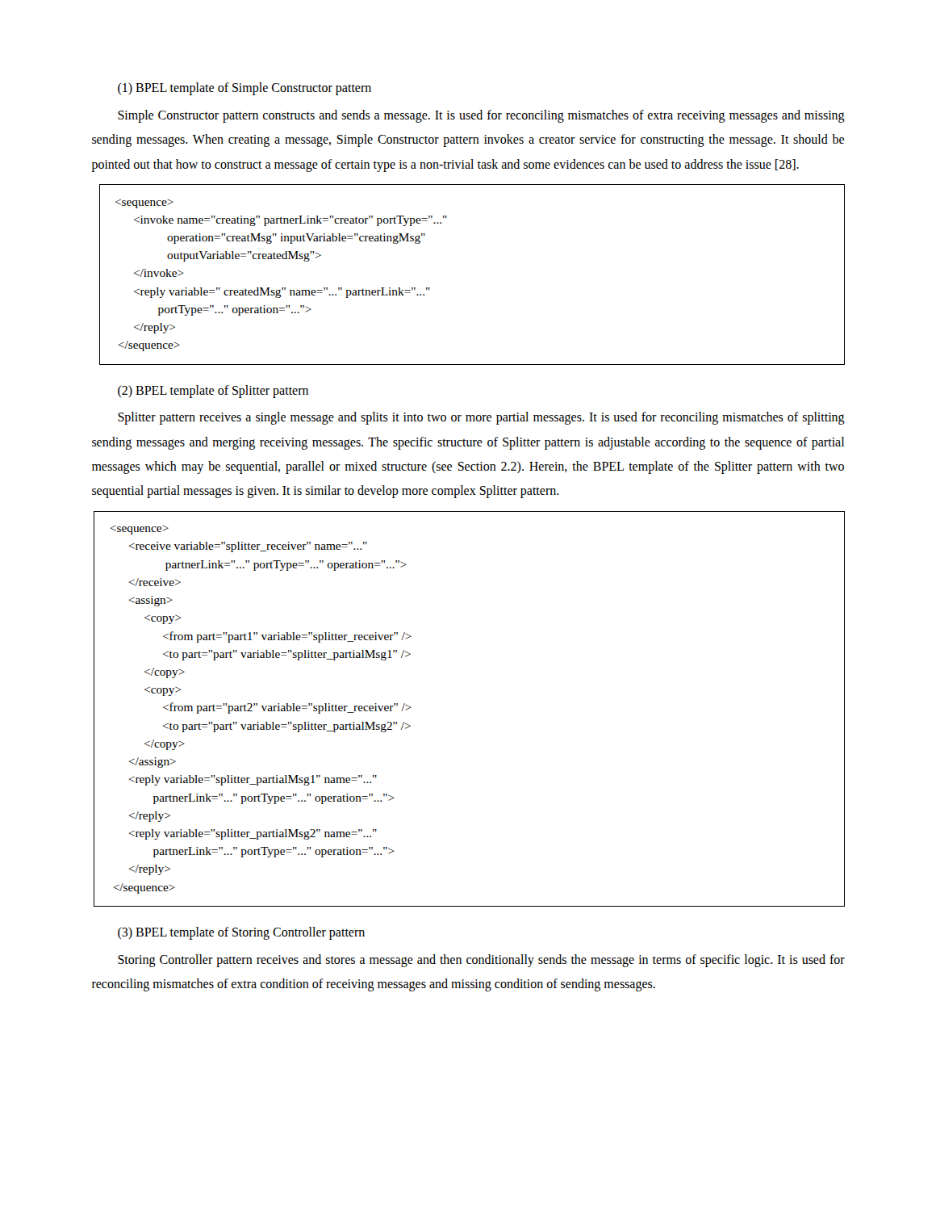(1) BPEL template of Simple Constructor pattern
Simple Constructor pattern constructs and sends a message. It is used for reconciling mismatches of extra receiving messages and missing sending messages. When creating a message, Simple Constructor pattern invokes a creator service for constructing the message. It should be pointed out that how to construct a message of certain type is a non-trivial task and some evidences can be used to address the issue [28].
<sequence> <invoke name="creating" partnerLink="creator" portType="..." operation="creatMsg" inputVariable="creatingMsg" outputVariable="createdMsg"> </invoke> <reply variable=" createdMsg" name="..." partnerLink="..." portType="..." operation="..."> </reply> </sequence>
(2) BPEL template of Splitter pattern
Splitter pattern receives a single message and splits it into two or more partial messages. It is used for reconciling mismatches of splitting sending messages and merging receiving messages. The specific structure of Splitter pattern is adjustable according to the sequence of partial messages which may be sequential, parallel or mixed structure (see Section 2.2). Herein, the BPEL template of the Splitter pattern with two sequential partial messages is given. It is similar to develop more complex Splitter pattern.
<sequence> <receive variable="splitter_receiver" name="..." partnerLink="..." portType="..." operation="..."> </receive> <assign> <copy> <from part="part1" variable="splitter_receiver" /> <to part="part" variable="splitter_partialMsg1" /> </copy> <copy> <from part="part2" variable="splitter_receiver" /> <to part="part" variable="splitter_partialMsg2" /> </copy> </assign> <reply variable="splitter_partialMsg1" name="..." partnerLink="..." portType="..." operation="..."> </reply> <reply variable="splitter_partialMsg2" name="..." partnerLink="..." portType="..." operation="..."> </reply> </sequence>
(3) BPEL template of Storing Controller pattern
Storing Controller pattern receives and stores a message and then conditionally sends the message in terms of specific logic. It is used for reconciling mismatches of extra condition of receiving messages and missing condition of sending messages.